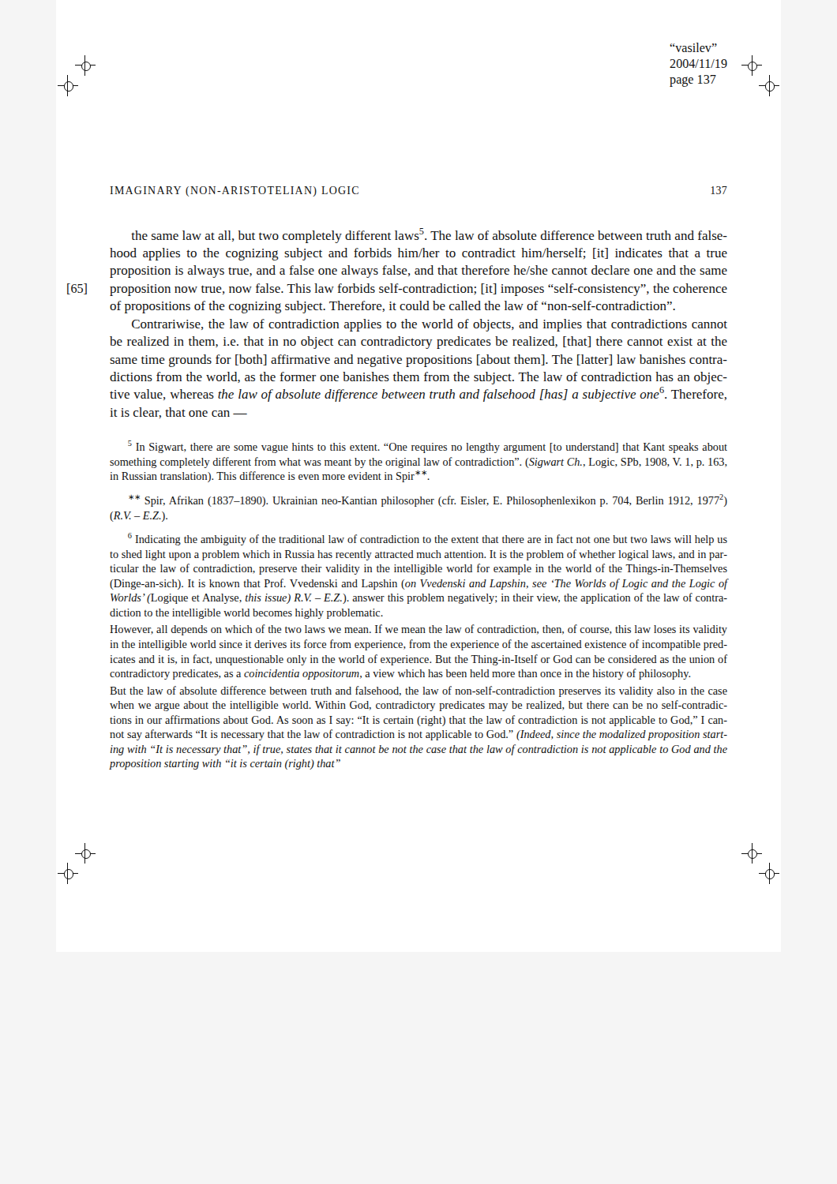“vasilev”
2004/11/19
page 137
IMAGINARY (NON-ARISTOTELIAN) LOGIC 137
the same law at all, but two completely different laws5. The law of absolute difference between truth and falsehood applies to the cognizing subject and forbids him/her to contradict him/herself; [it] indicates that a true proposi­tion is always true, and a false one always false, and that therefore he/she cannot declare one and the same proposition now true, now false. This law [65] forbids self-contradiction; [it] imposes “self-consistency”, the coherence of propositions of the cognizing subject. Therefore, it could be called the law of “non-self-contradiction”.
Contrariwise, the law of contradiction applies to the world of objects, and implies that contradictions cannot be realized in them, i.e. that in no ob­ject can contradictory predicates be realized, [that] there cannot exist at the same time grounds for [both] affirmative and negative propositions [about them]. The [latter] law banishes contradictions from the world, as the for­mer one banishes them from the subject. The law of contradiction has an objective value, whereas the law of absolute difference between truth and falsehood [has] a subjective one6. Therefore, it is clear, that one can —
5 In Sigwart, there are some vague hints to this extent. “One requires no lengthy argument [to understand] that Kant speaks about something completely different from what was meant by the original law of contradiction”. (Sigwart Ch., Logic, SPb, 1908, V. 1, p. 163, in Russian translation). This difference is even more evident in Spir∗∗.
∗∗ Spir, Afrikan (1837–1890). Ukrainian neo-Kantian philosopher (cfr. Eisler, E. Philosophenlexikon p. 704, Berlin 1912, 19772) (R.V. – E.Z.).
6 Indicating the ambiguity of the traditional law of contradiction to the extent that there are in fact not one but two laws will help us to shed light upon a problem which in Russia has recently attracted much attention. It is the problem of whether logical laws, and in par­ticular the law of contradiction, preserve their validity in the intelligible world for example in the world of the Things-in-Themselves (Dinge-an-sich). It is known that Prof. Vvedenski and Lapshin (on Vvedenski and Lapshin, see ‘The Worlds of Logic and the Logic of Worlds’ (Logique et Analyse, this issue) R.V. – E.Z.). answer this problem negatively; in their view, the application of the law of contradiction to the intelligible world becomes highly problem­atic.
However, all depends on which of the two laws we mean. If we mean the law of contra­diction, then, of course, this law loses its validity in the intelligible world since it derives its force from experience, from the experience of the ascertained existence of incompatible predicates and it is, in fact, unquestionable only in the world of experience. But the Thing-in-Itself or God can be considered as the union of contradictory predicates, as a coincidentia oppositorum, a view which has been held more than once in the history of philosophy.
But the law of absolute difference between truth and falsehood, the law of non-self-contradiction preserves its validity also in the case when we argue about the intelligible world. Within God, contradictory predicates may be realized, but there can be no self-contradictions in our affirmations about God. As soon as I say: “It is certain (right) that the law of con­tradiction is not applicable to God,” I cannot say afterwards “It is necessary that the law of contradiction is not applicable to God.” (Indeed, since the modalized proposition starting with “It is necessary that”, if true, states that it cannot be not the case that the law of contra­diction is not applicable to God and the proposition starting with “it is certain (right) that”